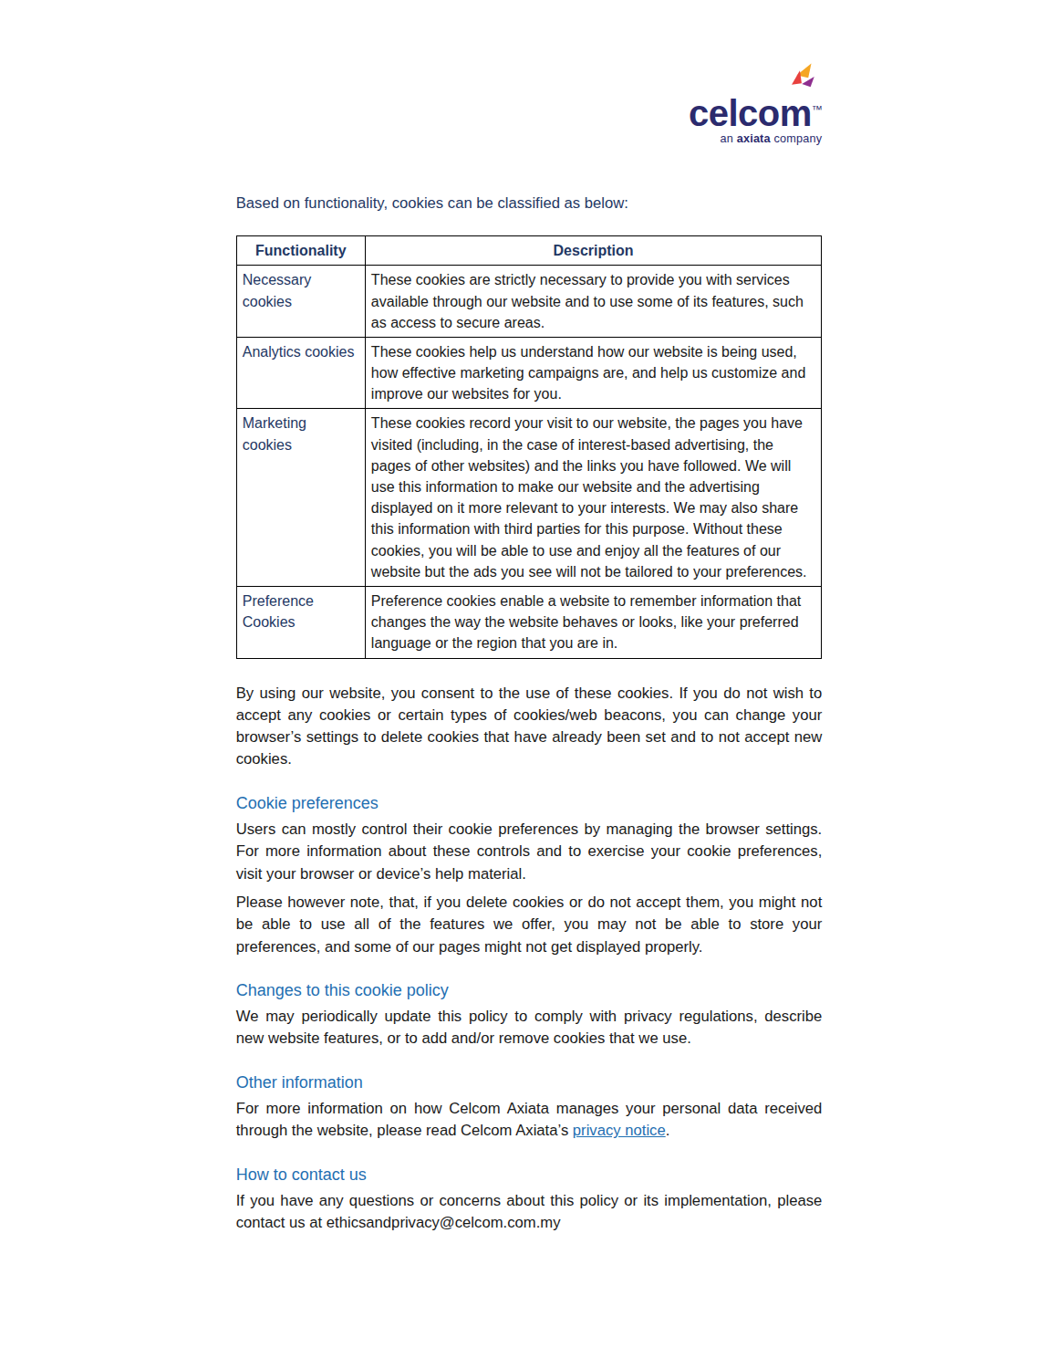celcom™
an axiata company
Based on functionality, cookies can be classified as below:
| Functionality | Description |
| --- | --- |
| Necessary cookies | These cookies are strictly necessary to provide you with services available through our website and to use some of its features, such as access to secure areas. |
| Analytics cookies | These cookies help us understand how our website is being used, how effective marketing campaigns are, and help us customize and improve our websites for you. |
| Marketing cookies | These cookies record your visit to our website, the pages you have visited (including, in the case of interest-based advertising, the pages of other websites) and the links you have followed. We will use this information to make our website and the advertising displayed on it more relevant to your interests. We may also share this information with third parties for this purpose. Without these cookies, you will be able to use and enjoy all the features of our website but the ads you see will not be tailored to your preferences. |
| Preference Cookies | Preference cookies enable a website to remember information that changes the way the website behaves or looks, like your preferred language or the region that you are in. |
By using our website, you consent to the use of these cookies. If you do not wish to accept any cookies or certain types of cookies/web beacons, you can change your browser’s settings to delete cookies that have already been set and to not accept new cookies.
Cookie preferences
Users can mostly control their cookie preferences by managing the browser settings. For more information about these controls and to exercise your cookie preferences, visit your browser or device’s help material.
Please however note, that, if you delete cookies or do not accept them, you might not be able to use all of the features we offer, you may not be able to store your preferences, and some of our pages might not get displayed properly.
Changes to this cookie policy
We may periodically update this policy to comply with privacy regulations, describe new website features, or to add and/or remove cookies that we use.
Other information
For more information on how Celcom Axiata manages your personal data received through the website, please read Celcom Axiata’s privacy notice.
How to contact us
If you have any questions or concerns about this policy or its implementation, please contact us at ethicsandprivacy@celcom.com.my